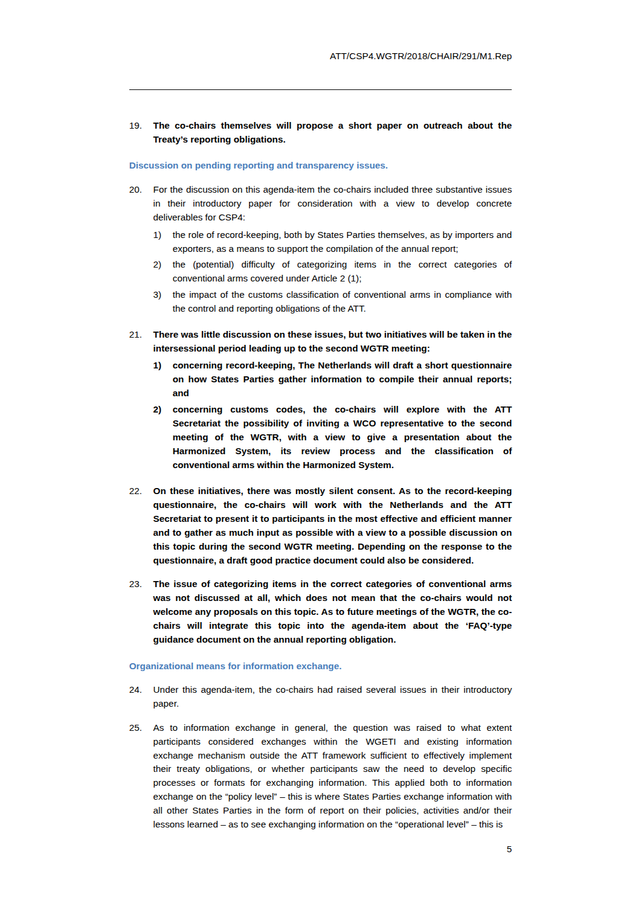ATT/CSP4.WGTR/2018/CHAIR/291/M1.Rep
19. The co-chairs themselves will propose a short paper on outreach about the Treaty’s reporting obligations.
Discussion on pending reporting and transparency issues.
20. For the discussion on this agenda-item the co-chairs included three substantive issues in their introductory paper for consideration with a view to develop concrete deliverables for CSP4:
1) the role of record-keeping, both by States Parties themselves, as by importers and exporters, as a means to support the compilation of the annual report;
2) the (potential) difficulty of categorizing items in the correct categories of conventional arms covered under Article 2 (1);
3) the impact of the customs classification of conventional arms in compliance with the control and reporting obligations of the ATT.
21. There was little discussion on these issues, but two initiatives will be taken in the intersessional period leading up to the second WGTR meeting:
1) concerning record-keeping, The Netherlands will draft a short questionnaire on how States Parties gather information to compile their annual reports; and
2) concerning customs codes, the co-chairs will explore with the ATT Secretariat the possibility of inviting a WCO representative to the second meeting of the WGTR, with a view to give a presentation about the Harmonized System, its review process and the classification of conventional arms within the Harmonized System.
22. On these initiatives, there was mostly silent consent. As to the record-keeping questionnaire, the co-chairs will work with the Netherlands and the ATT Secretariat to present it to participants in the most effective and efficient manner and to gather as much input as possible with a view to a possible discussion on this topic during the second WGTR meeting. Depending on the response to the questionnaire, a draft good practice document could also be considered.
23. The issue of categorizing items in the correct categories of conventional arms was not discussed at all, which does not mean that the co-chairs would not welcome any proposals on this topic. As to future meetings of the WGTR, the co-chairs will integrate this topic into the agenda-item about the ‘FAQ’-type guidance document on the annual reporting obligation.
Organizational means for information exchange.
24. Under this agenda-item, the co-chairs had raised several issues in their introductory paper.
25. As to information exchange in general, the question was raised to what extent participants considered exchanges within the WGETI and existing information exchange mechanism outside the ATT framework sufficient to effectively implement their treaty obligations, or whether participants saw the need to develop specific processes or formats for exchanging information. This applied both to information exchange on the “policy level” – this is where States Parties exchange information with all other States Parties in the form of report on their policies, activities and/or their lessons learned – as to see exchanging information on the “operational level” – this is
5